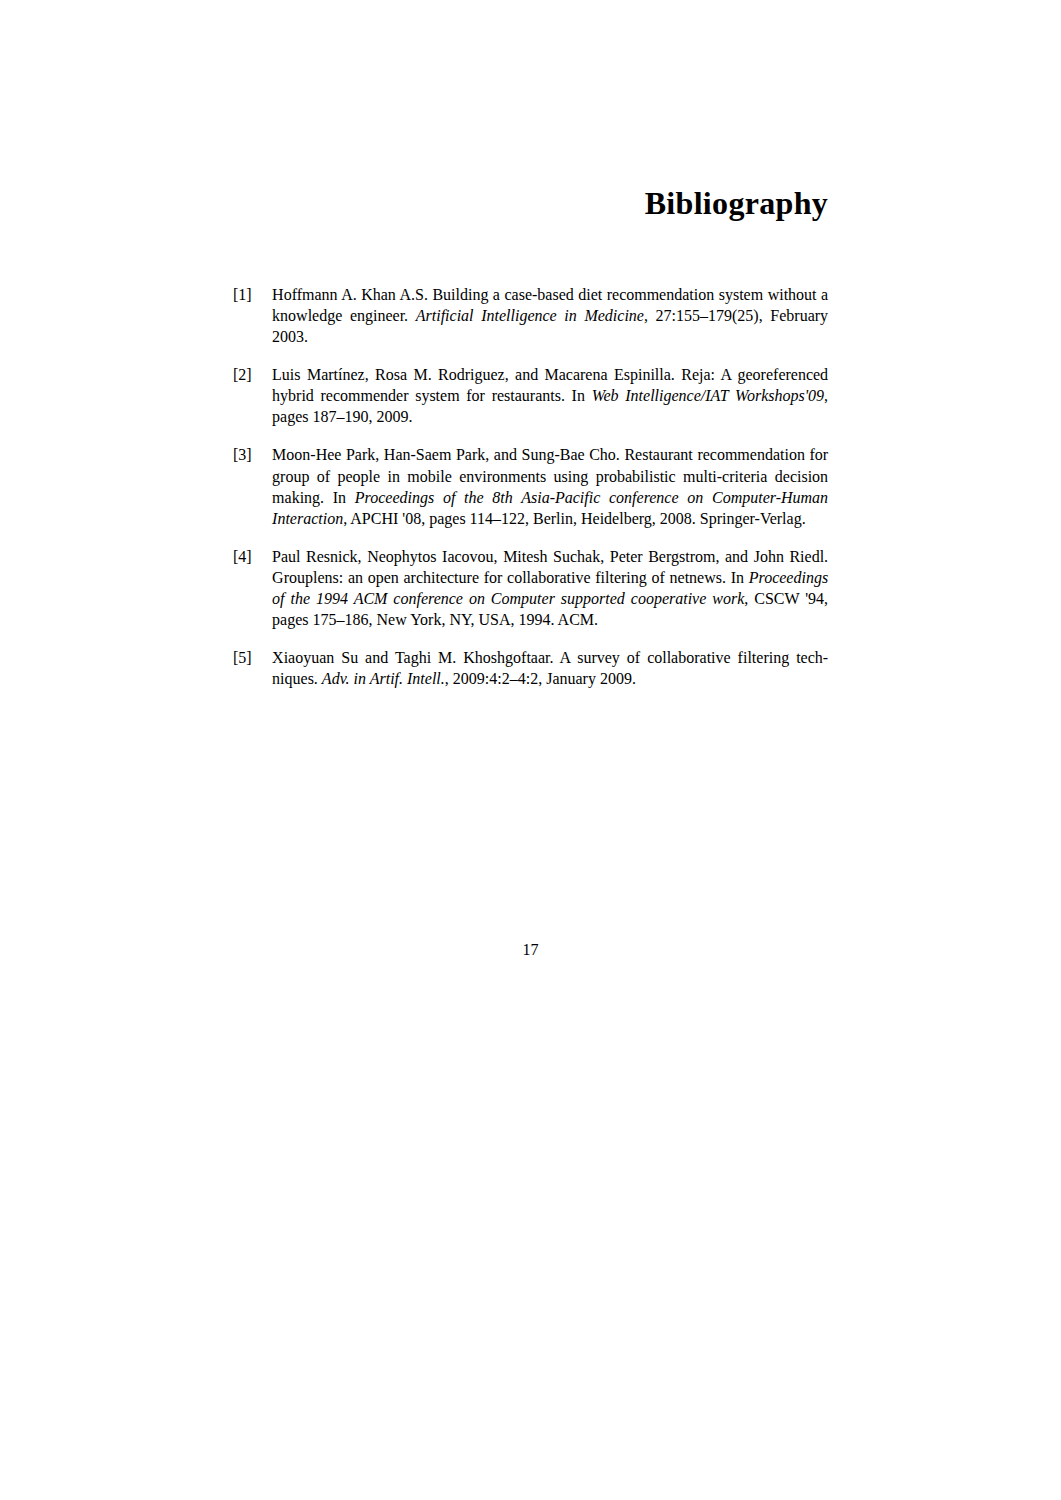Bibliography
[1] Hoffmann A. Khan A.S. Building a case-based diet recommendation system without a knowledge engineer. Artificial Intelligence in Medicine, 27:155–179(25), February 2003.
[2] Luis Martínez, Rosa M. Rodriguez, and Macarena Espinilla. Reja: A georeferenced hybrid recommender system for restaurants. In Web Intelligence/IAT Workshops'09, pages 187–190, 2009.
[3] Moon-Hee Park, Han-Saem Park, and Sung-Bae Cho. Restaurant recommendation for group of people in mobile environments using probabilistic multi-criteria decision making. In Proceedings of the 8th Asia-Pacific conference on Computer-Human Interaction, APCHI '08, pages 114–122, Berlin, Heidelberg, 2008. Springer-Verlag.
[4] Paul Resnick, Neophytos Iacovou, Mitesh Suchak, Peter Bergstrom, and John Riedl. Grouplens: an open architecture for collaborative filtering of netnews. In Proceedings of the 1994 ACM conference on Computer supported cooperative work, CSCW '94, pages 175–186, New York, NY, USA, 1994. ACM.
[5] Xiaoyuan Su and Taghi M. Khoshgoftaar. A survey of collaborative filtering techniques. Adv. in Artif. Intell., 2009:4:2–4:2, January 2009.
17